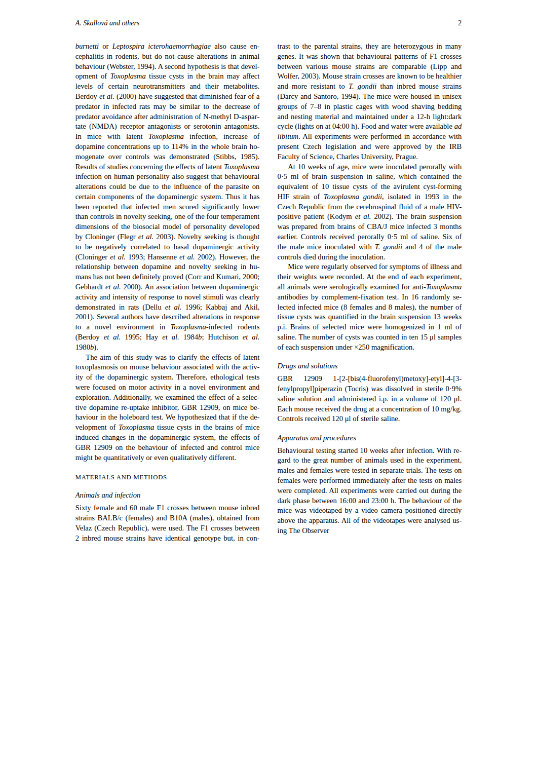A. Skallová and others 2
burnetti or Leptospira icterohaemorrhagiae also cause encephalitis in rodents, but do not cause alterations in animal behaviour (Webster, 1994). A second hypothesis is that development of Toxoplasma tissue cysts in the brain may affect levels of certain neurotransmitters and their metabolites. Berdoy et al. (2000) have suggested that diminished fear of a predator in infected rats may be similar to the decrease of predator avoidance after administration of N-methyl D-aspartate (NMDA) receptor antagonists or serotonin antagonists. In mice with latent Toxoplasma infection, increase of dopamine concentrations up to 114% in the whole brain homogenate over controls was demonstrated (Stibbs, 1985). Results of studies concerning the effects of latent Toxoplasma infection on human personality also suggest that behavioural alterations could be due to the influence of the parasite on certain components of the dopaminergic system. Thus it has been reported that infected men scored significantly lower than controls in novelty seeking, one of the four temperament dimensions of the biosocial model of personality developed by Cloninger (Flegr et al. 2003). Novelty seeking is thought to be negatively correlated to basal dopaminergic activity (Cloninger et al. 1993; Hansenne et al. 2002). However, the relationship between dopamine and novelty seeking in humans has not been definitely proved (Corr and Kumari, 2000; Gebhardt et al. 2000). An association between dopaminergic activity and intensity of response to novel stimuli was clearly demonstrated in rats (Dellu et al. 1996; Kabbaj and Akil, 2001). Several authors have described alterations in response to a novel environment in Toxoplasma-infected rodents (Berdoy et al. 1995; Hay et al. 1984b; Hutchison et al. 1980b).
The aim of this study was to clarify the effects of latent toxoplasmosis on mouse behaviour associated with the activity of the dopaminergic system. Therefore, ethological tests were focused on motor activity in a novel environment and exploration. Additionally, we examined the effect of a selective dopamine re-uptake inhibitor, GBR 12909, on mice behaviour in the holeboard test. We hypothesized that if the development of Toxoplasma tissue cysts in the brains of mice induced changes in the dopaminergic system, the effects of GBR 12909 on the behaviour of infected and control mice might be quantitatively or even qualitatively different.
Materials and methods
Animals and infection
Sixty female and 60 male F1 crosses between mouse inbred strains BALB/c (females) and B10A (males), obtained from Velaz (Czech Republic), were used. The F1 crosses between 2 inbred mouse strains have identical genotype but, in contrast to the parental strains, they are heterozygous in many genes. It was shown that behavioural patterns of F1 crosses between various mouse strains are comparable (Lipp and Wolfer, 2003). Mouse strain crosses are known to be healthier and more resistant to T. gondii than inbred mouse strains (Darcy and Santoro, 1994). The mice were housed in unisex groups of 7–8 in plastic cages with wood shaving bedding and nesting material and maintained under a 12-h light:dark cycle (lights on at 04:00 h). Food and water were available ad libitum. All experiments were performed in accordance with present Czech legislation and were approved by the IRB Faculty of Science, Charles University, Prague.
At 10 weeks of age, mice were inoculated perorally with 0·5 ml of brain suspension in saline, which contained the equivalent of 10 tissue cysts of the avirulent cyst-forming HIF strain of Toxoplasma gondii, isolated in 1993 in the Czech Republic from the cerebrospinal fluid of a male HIV-positive patient (Kodym et al. 2002). The brain suspension was prepared from brains of CBA/J mice infected 3 months earlier. Controls received perorally 0·5 ml of saline. Six of the male mice inoculated with T. gondii and 4 of the male controls died during the inoculation.
Mice were regularly observed for symptoms of illness and their weights were recorded. At the end of each experiment, all animals were serologically examined for anti-Toxoplasma antibodies by complement-fixation test. In 16 randomly selected infected mice (8 females and 8 males), the number of tissue cysts was quantified in the brain suspension 13 weeks p.i. Brains of selected mice were homogenized in 1 ml of saline. The number of cysts was counted in ten 15 μl samples of each suspension under ×250 magnification.
Drugs and solutions
GBR 12909 1-[2-[bis(4-fluorofenyl)metoxy]-etyl]-4-[3-fenylpropyl]piperazin (Tocris) was dissolved in sterile 0·9% saline solution and administered i.p. in a volume of 120 μl. Each mouse received the drug at a concentration of 10 mg/kg. Controls received 120 μl of sterile saline.
Apparatus and procedures
Behavioural testing started 10 weeks after infection. With regard to the great number of animals used in the experiment, males and females were tested in separate trials. The tests on females were performed immediately after the tests on males were completed. All experiments were carried out during the dark phase between 16:00 and 23:00 h. The behaviour of the mice was videotaped by a video camera positioned directly above the apparatus. All of the videotapes were analysed using The Observer